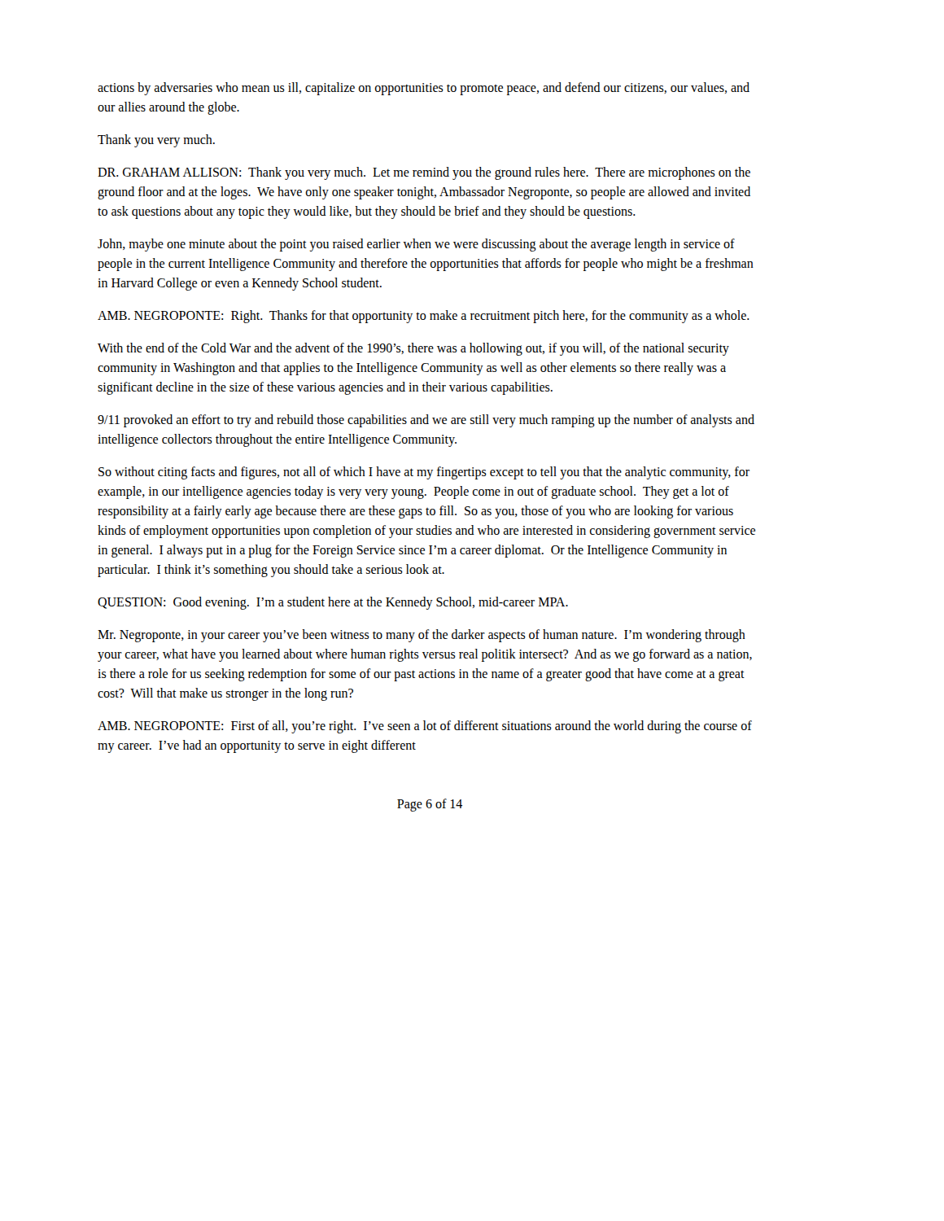actions by adversaries who mean us ill, capitalize on opportunities to promote peace, and defend our citizens, our values, and our allies around the globe.
Thank you very much.
DR. GRAHAM ALLISON: Thank you very much. Let me remind you the ground rules here. There are microphones on the ground floor and at the loges. We have only one speaker tonight, Ambassador Negroponte, so people are allowed and invited to ask questions about any topic they would like, but they should be brief and they should be questions.
John, maybe one minute about the point you raised earlier when we were discussing about the average length in service of people in the current Intelligence Community and therefore the opportunities that affords for people who might be a freshman in Harvard College or even a Kennedy School student.
AMB. NEGROPONTE: Right. Thanks for that opportunity to make a recruitment pitch here, for the community as a whole.
With the end of the Cold War and the advent of the 1990’s, there was a hollowing out, if you will, of the national security community in Washington and that applies to the Intelligence Community as well as other elements so there really was a significant decline in the size of these various agencies and in their various capabilities.
9/11 provoked an effort to try and rebuild those capabilities and we are still very much ramping up the number of analysts and intelligence collectors throughout the entire Intelligence Community.
So without citing facts and figures, not all of which I have at my fingertips except to tell you that the analytic community, for example, in our intelligence agencies today is very very young. People come in out of graduate school. They get a lot of responsibility at a fairly early age because there are these gaps to fill. So as you, those of you who are looking for various kinds of employment opportunities upon completion of your studies and who are interested in considering government service in general. I always put in a plug for the Foreign Service since I’m a career diplomat. Or the Intelligence Community in particular. I think it’s something you should take a serious look at.
QUESTION: Good evening. I’m a student here at the Kennedy School, mid-career MPA.
Mr. Negroponte, in your career you’ve been witness to many of the darker aspects of human nature. I’m wondering through your career, what have you learned about where human rights versus real politik intersect? And as we go forward as a nation, is there a role for us seeking redemption for some of our past actions in the name of a greater good that have come at a great cost? Will that make us stronger in the long run?
AMB. NEGROPONTE: First of all, you’re right. I’ve seen a lot of different situations around the world during the course of my career. I’ve had an opportunity to serve in eight different
Page 6 of 14